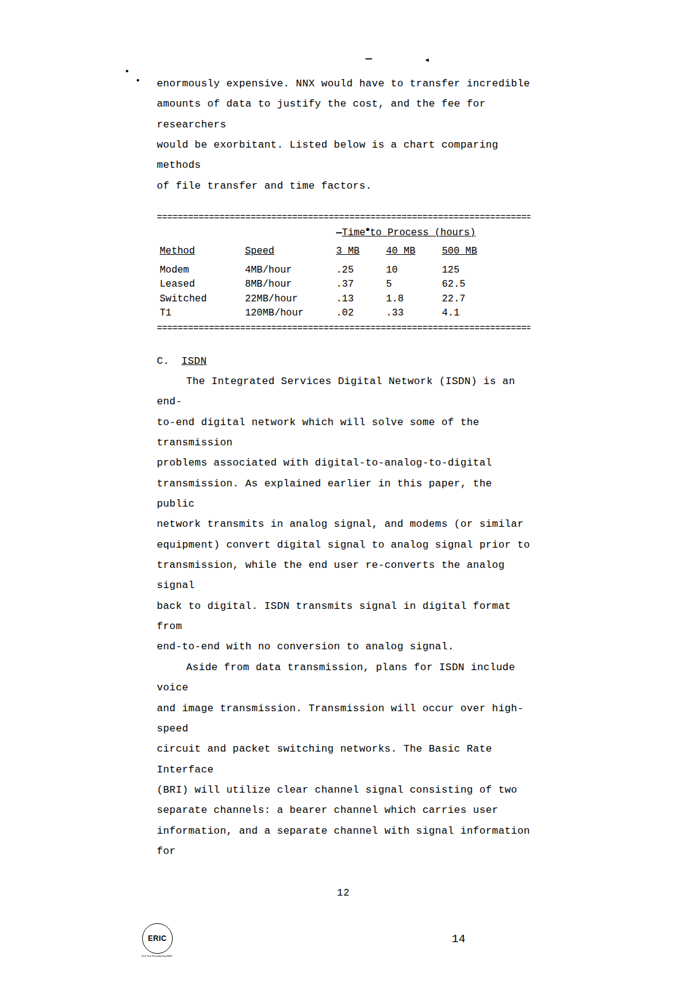•
•
—
◂
enormously expensive. NNX would have to transfer incredible
amounts of data to justify the cost, and the fee for researchers
would be exorbitant. Listed below is a chart comparing methods
of file transfer and time factors.
==========================================================================
| | | — Time ● to Process (hours) |
| --- | --- | --- |
| Method | Speed | 3 MB | 40 MB | 500 MB |
| Modem | 4MB/hour | .25 | 10 | 125 |
| Leased | 8MB/hour | .37 | 5 | 62.5 |
| Switched | 22MB/hour | .13 | 1.8 | 22.7 |
| T1 | 120MB/hour | .02 | .33 | 4.1 |
==========================================================================
C. ISDN
The Integrated Services Digital Network (ISDN) is an end-
to-end digital network which will solve some of the transmission
problems associated with digital-to-analog-to-digital
transmission. As explained earlier in this paper, the public
network transmits in analog signal, and modems (or similar
equipment) convert digital signal to analog signal prior to
transmission, while the end user re-converts the analog signal
back to digital. ISDN transmits signal in digital format from
end-to-end with no conversion to analog signal.
Aside from data transmission, plans for ISDN include voice
and image transmission. Transmission will occur over high-speed
circuit and packet switching networks. The Basic Rate Interface
(BRI) will utilize clear channel signal consisting of two
separate channels: a bearer channel which carries user
information, and a separate channel with signal information for
12
ERIC
Full Text Provided by ERIC
14